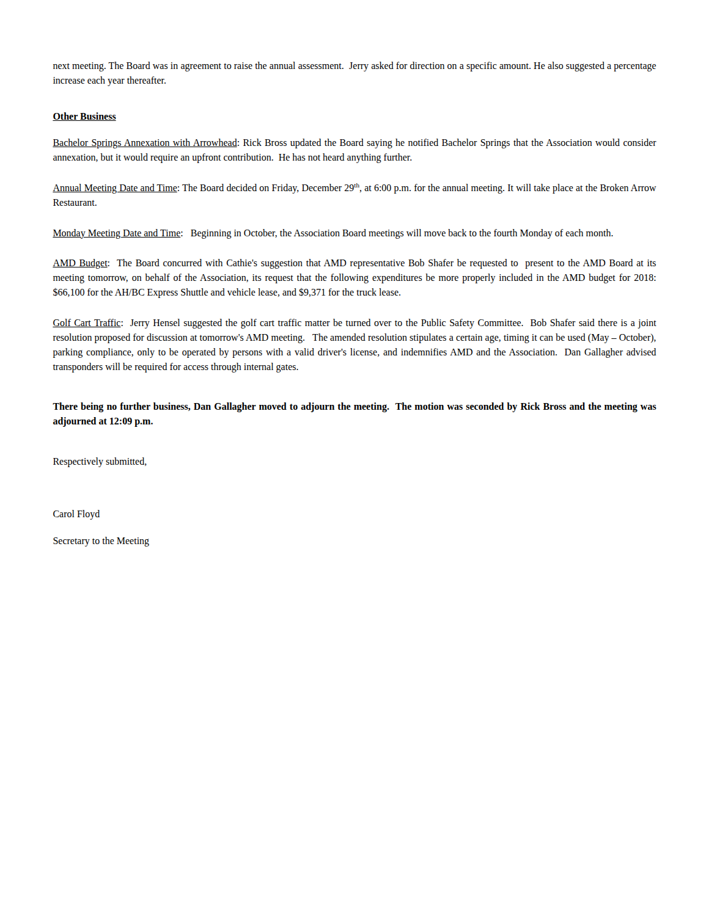next meeting. The Board was in agreement to raise the annual assessment. Jerry asked for direction on a specific amount. He also suggested a percentage increase each year thereafter.
Other Business
Bachelor Springs Annexation with Arrowhead: Rick Bross updated the Board saying he notified Bachelor Springs that the Association would consider annexation, but it would require an upfront contribution. He has not heard anything further.
Annual Meeting Date and Time: The Board decided on Friday, December 29th, at 6:00 p.m. for the annual meeting. It will take place at the Broken Arrow Restaurant.
Monday Meeting Date and Time: Beginning in October, the Association Board meetings will move back to the fourth Monday of each month.
AMD Budget: The Board concurred with Cathie's suggestion that AMD representative Bob Shafer be requested to present to the AMD Board at its meeting tomorrow, on behalf of the Association, its request that the following expenditures be more properly included in the AMD budget for 2018: $66,100 for the AH/BC Express Shuttle and vehicle lease, and $9,371 for the truck lease.
Golf Cart Traffic: Jerry Hensel suggested the golf cart traffic matter be turned over to the Public Safety Committee. Bob Shafer said there is a joint resolution proposed for discussion at tomorrow's AMD meeting. The amended resolution stipulates a certain age, timing it can be used (May – October), parking compliance, only to be operated by persons with a valid driver's license, and indemnifies AMD and the Association. Dan Gallagher advised transponders will be required for access through internal gates.
There being no further business, Dan Gallagher moved to adjourn the meeting. The motion was seconded by Rick Bross and the meeting was adjourned at 12:09 p.m.
Respectively submitted,
Carol Floyd
Secretary to the Meeting